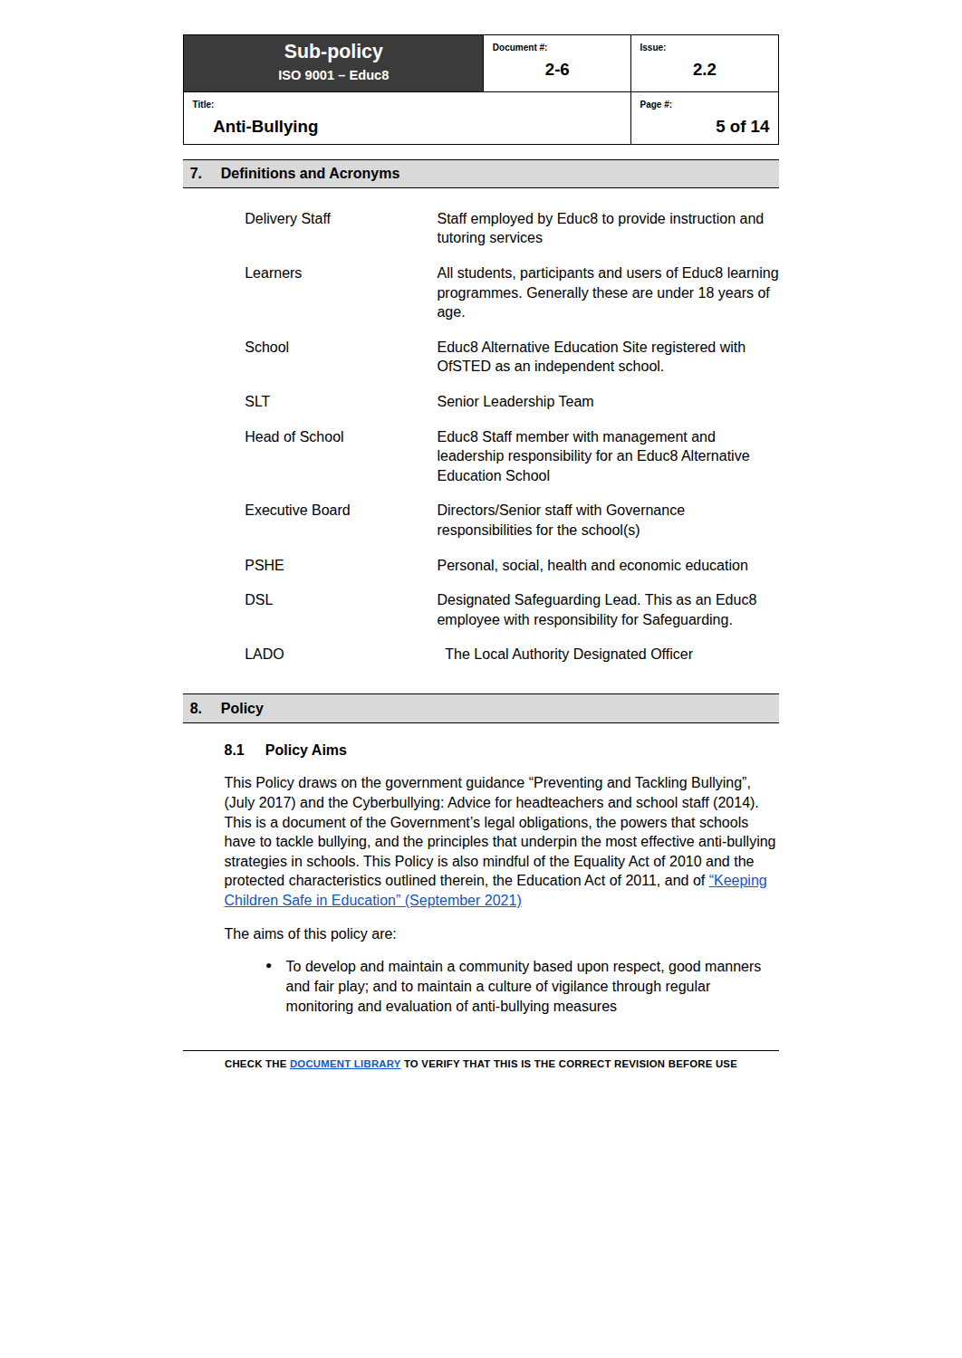| Sub-policy ISO 9001 – Educ8 | Document #: 2-6 | Issue: 2.2 |
| Title: Anti-Bullying | Page #: 5 of 14 |
7. Definitions and Acronyms
| Delivery Staff | Staff employed by Educ8 to provide instruction and tutoring services |
| Learners | All students, participants and users of Educ8 learning programmes. Generally these are under 18 years of age. |
| School | Educ8 Alternative Education Site registered with OfSTED as an independent school. |
| SLT | Senior Leadership Team |
| Head of School | Educ8 Staff member with management and leadership responsibility for an Educ8 Alternative Education School |
| Executive Board | Directors/Senior staff with Governance responsibilities for the school(s) |
| PSHE | Personal, social, health and economic education |
| DSL | Designated Safeguarding Lead. This as an Educ8 employee with responsibility for Safeguarding. |
| LADO | The Local Authority Designated Officer |
8. Policy
8.1 Policy Aims
This Policy draws on the government guidance “Preventing and Tackling Bullying”, (July 2017) and the Cyberbullying: Advice for headteachers and school staff (2014). This is a document of the Government’s legal obligations, the powers that schools have to tackle bullying, and the principles that underpin the most effective anti-bullying strategies in schools. This Policy is also mindful of the Equality Act of 2010 and the protected characteristics outlined therein, the Education Act of 2011, and of “Keeping Children Safe in Education” (September 2021)
The aims of this policy are:
To develop and maintain a community based upon respect, good manners and fair play; and to maintain a culture of vigilance through regular monitoring and evaluation of anti-bullying measures
CHECK THE DOCUMENT LIBRARY TO VERIFY THAT THIS IS THE CORRECT REVISION BEFORE USE